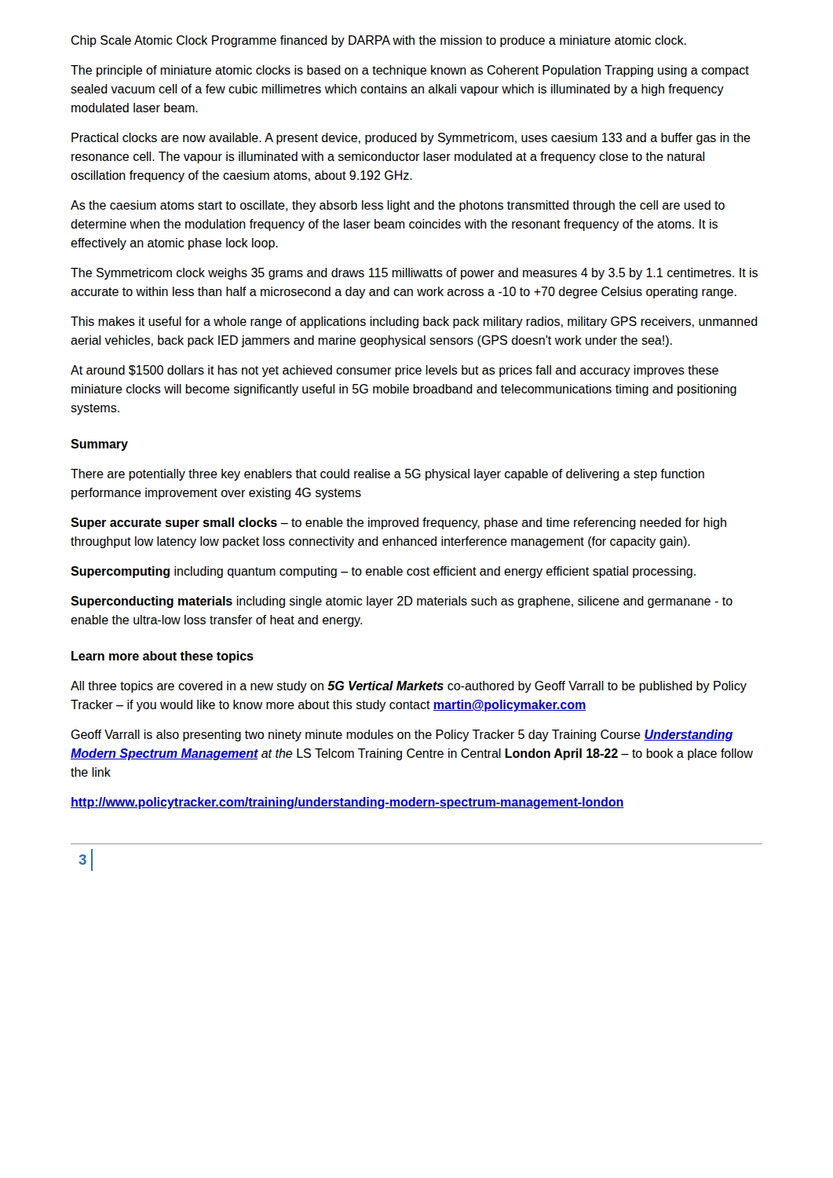Chip Scale Atomic Clock Programme financed by DARPA with the mission to produce a miniature atomic clock.
The principle of miniature atomic clocks is based on a technique known as Coherent Population Trapping using a compact sealed vacuum cell of a few cubic millimetres which contains an alkali vapour which is illuminated by a high frequency modulated laser beam.
Practical clocks are now available. A present device, produced by Symmetricom, uses caesium 133 and a buffer gas in the resonance cell. The vapour is illuminated with a semiconductor laser modulated at a frequency close to the natural oscillation frequency of the caesium atoms, about 9.192 GHz.
As the caesium atoms start to oscillate, they absorb less light and the photons transmitted through the cell are used to determine when the modulation frequency of the laser beam coincides with the resonant frequency of the atoms. It is effectively an atomic phase lock loop.
The Symmetricom clock weighs 35 grams and draws 115 milliwatts of power and measures 4 by 3.5 by 1.1 centimetres. It is accurate to within less than half a microsecond a day and can work across a -10 to +70 degree Celsius operating range.
This makes it useful for a whole range of applications including back pack military radios, military GPS receivers, unmanned aerial vehicles, back pack IED jammers and marine geophysical sensors (GPS doesn't work under the sea!).
At around $1500 dollars it has not yet achieved consumer price levels but as prices fall and accuracy improves these miniature clocks will become significantly useful in 5G mobile broadband and telecommunications timing and positioning systems.
Summary
There are potentially three key enablers that could realise a 5G physical layer capable of delivering a step function performance improvement over existing 4G systems
Super accurate super small clocks – to enable the improved frequency, phase and time referencing needed for high throughput low latency low packet loss connectivity and enhanced interference management (for capacity gain).
Supercomputing including quantum computing – to enable cost efficient and energy efficient spatial processing.
Superconducting materials including single atomic layer 2D materials such as graphene, silicene and germanane - to enable the ultra-low loss transfer of heat and energy.
Learn more about these topics
All three topics are covered in a new study on 5G Vertical Markets co-authored by Geoff Varrall to be published by Policy Tracker – if you would like to know more about this study contact martin@policymaker.com
Geoff Varrall is also presenting two ninety minute modules on the Policy Tracker 5 day Training Course Understanding Modern Spectrum Management at the LS Telcom Training Centre in Central London April 18-22 – to book a place follow the link
http://www.policytracker.com/training/understanding-modern-spectrum-management-london
3